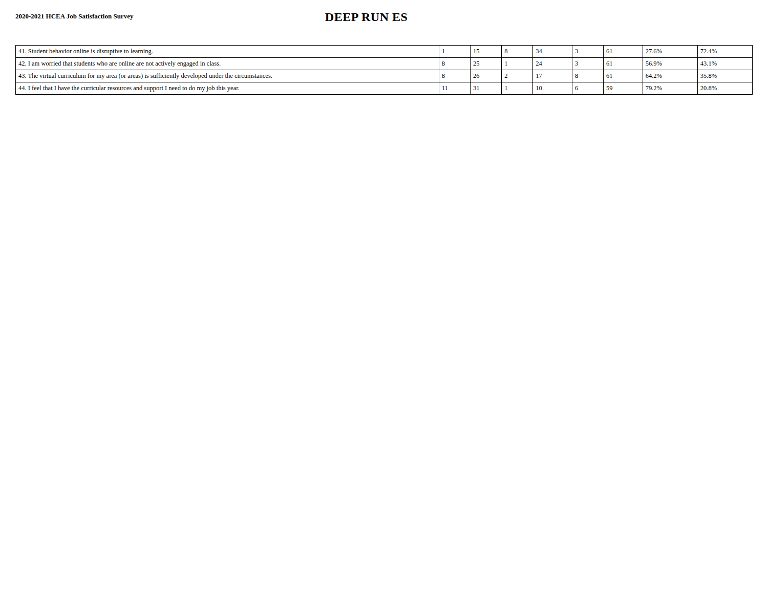2020-2021 HCEA Job Satisfaction Survey
DEEP RUN ES
| 41. Student behavior online is disruptive to learning. | 1 | 15 | 8 | 34 | 3 | 61 | 27.6% | 72.4% |
| 42. I am worried that students who are online are not actively engaged in class. | 8 | 25 | 1 | 24 | 3 | 61 | 56.9% | 43.1% |
| 43. The virtual curriculum for my area (or areas) is sufficiently developed under the circumstances. | 8 | 26 | 2 | 17 | 8 | 61 | 64.2% | 35.8% |
| 44. I feel that I have the curricular resources and support I need to do my job this year. | 11 | 31 | 1 | 10 | 6 | 59 | 79.2% | 20.8% |